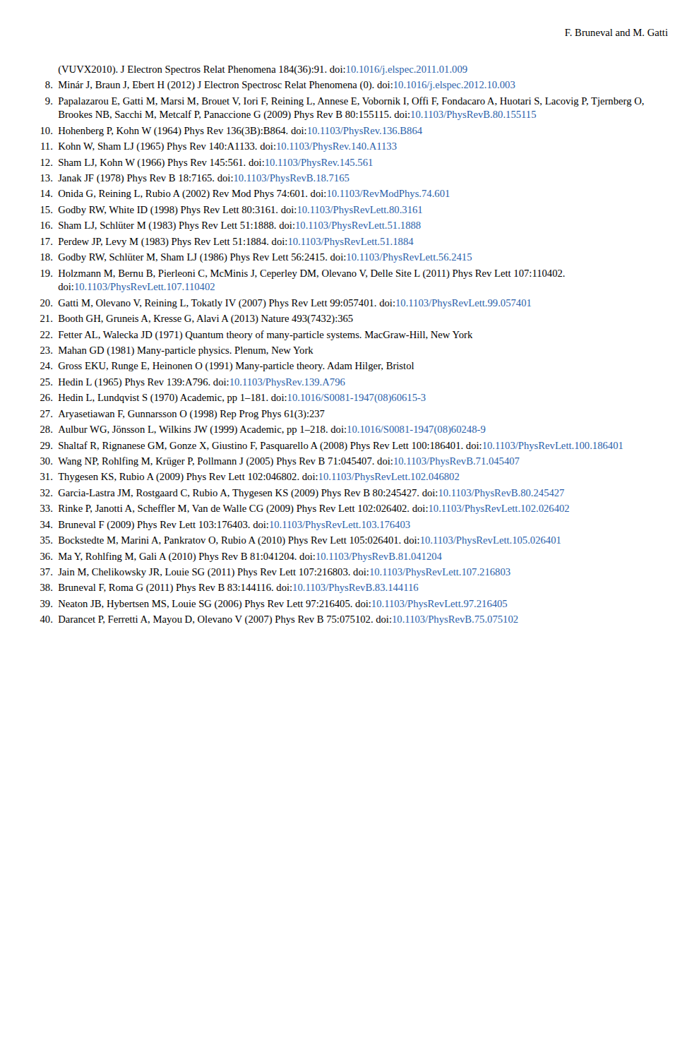F. Bruneval and M. Gatti
(VUVX2010). J Electron Spectros Relat Phenomena 184(36):91. doi:10.1016/j.elspec.2011.01.009
Minár J, Braun J, Ebert H (2012) J Electron Spectrosc Relat Phenomena (0). doi:10.1016/j.elspec.2012.10.003
Papalazarou E, Gatti M, Marsi M, Brouet V, Iori F, Reining L, Annese E, Vobornik I, Offi F, Fondacaro A, Huotari S, Lacovig P, Tjernberg O, Brookes NB, Sacchi M, Metcalf P, Panaccione G (2009) Phys Rev B 80:155115. doi:10.1103/PhysRevB.80.155115
Hohenberg P, Kohn W (1964) Phys Rev 136(3B):B864. doi:10.1103/PhysRev.136.B864
Kohn W, Sham LJ (1965) Phys Rev 140:A1133. doi:10.1103/PhysRev.140.A1133
Sham LJ, Kohn W (1966) Phys Rev 145:561. doi:10.1103/PhysRev.145.561
Janak JF (1978) Phys Rev B 18:7165. doi:10.1103/PhysRevB.18.7165
Onida G, Reining L, Rubio A (2002) Rev Mod Phys 74:601. doi:10.1103/RevModPhys.74.601
Godby RW, White ID (1998) Phys Rev Lett 80:3161. doi:10.1103/PhysRevLett.80.3161
Sham LJ, Schlüter M (1983) Phys Rev Lett 51:1888. doi:10.1103/PhysRevLett.51.1888
Perdew JP, Levy M (1983) Phys Rev Lett 51:1884. doi:10.1103/PhysRevLett.51.1884
Godby RW, Schlüter M, Sham LJ (1986) Phys Rev Lett 56:2415. doi:10.1103/PhysRevLett.56.2415
Holzmann M, Bernu B, Pierleoni C, McMinis J, Ceperley DM, Olevano V, Delle Site L (2011) Phys Rev Lett 107:110402. doi:10.1103/PhysRevLett.107.110402
Gatti M, Olevano V, Reining L, Tokatly IV (2007) Phys Rev Lett 99:057401. doi:10.1103/PhysRevLett.99.057401
Booth GH, Gruneis A, Kresse G, Alavi A (2013) Nature 493(7432):365
Fetter AL, Walecka JD (1971) Quantum theory of many-particle systems. MacGraw-Hill, New York
Mahan GD (1981) Many-particle physics. Plenum, New York
Gross EKU, Runge E, Heinonen O (1991) Many-particle theory. Adam Hilger, Bristol
Hedin L (1965) Phys Rev 139:A796. doi:10.1103/PhysRev.139.A796
Hedin L, Lundqvist S (1970) Academic, pp 1–181. doi:10.1016/S0081-1947(08)60615-3
Aryasetiawan F, Gunnarsson O (1998) Rep Prog Phys 61(3):237
Aulbur WG, Jönsson L, Wilkins JW (1999) Academic, pp 1–218. doi:10.1016/S0081-1947(08)60248-9
Shaltaf R, Rignanese GM, Gonze X, Giustino F, Pasquarello A (2008) Phys Rev Lett 100:186401. doi:10.1103/PhysRevLett.100.186401
Wang NP, Rohlfing M, Krüger P, Pollmann J (2005) Phys Rev B 71:045407. doi:10.1103/PhysRevB.71.045407
Thygesen KS, Rubio A (2009) Phys Rev Lett 102:046802. doi:10.1103/PhysRevLett.102.046802
Garcia-Lastra JM, Rostgaard C, Rubio A, Thygesen KS (2009) Phys Rev B 80:245427. doi:10.1103/PhysRevB.80.245427
Rinke P, Janotti A, Scheffler M, Van de Walle CG (2009) Phys Rev Lett 102:026402. doi:10.1103/PhysRevLett.102.026402
Bruneval F (2009) Phys Rev Lett 103:176403. doi:10.1103/PhysRevLett.103.176403
Bockstedte M, Marini A, Pankratov O, Rubio A (2010) Phys Rev Lett 105:026401. doi:10.1103/PhysRevLett.105.026401
Ma Y, Rohlfing M, Gali A (2010) Phys Rev B 81:041204. doi:10.1103/PhysRevB.81.041204
Jain M, Chelikowsky JR, Louie SG (2011) Phys Rev Lett 107:216803. doi:10.1103/PhysRevLett.107.216803
Bruneval F, Roma G (2011) Phys Rev B 83:144116. doi:10.1103/PhysRevB.83.144116
Neaton JB, Hybertsen MS, Louie SG (2006) Phys Rev Lett 97:216405. doi:10.1103/PhysRevLett.97.216405
Darancet P, Ferretti A, Mayou D, Olevano V (2007) Phys Rev B 75:075102. doi:10.1103/PhysRevB.75.075102